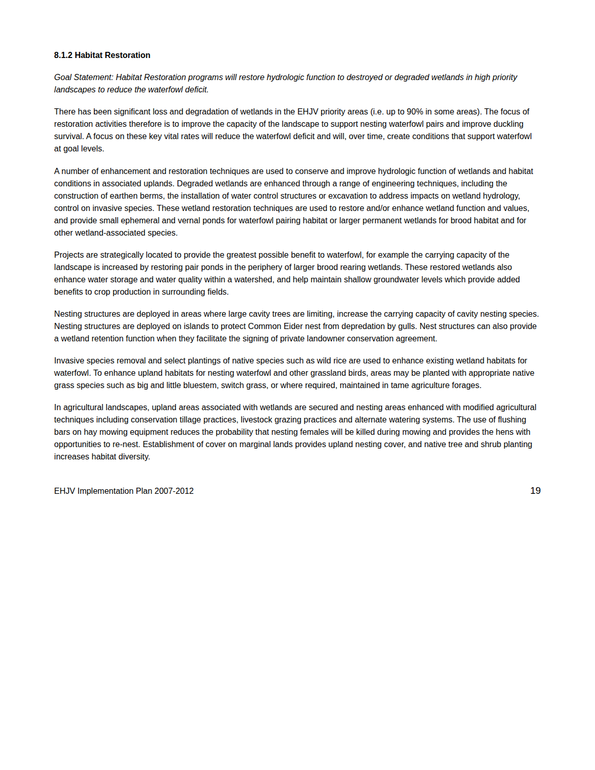8.1.2 Habitat Restoration
Goal Statement: Habitat Restoration programs will restore hydrologic function to destroyed or degraded wetlands in high priority landscapes to reduce the waterfowl deficit.
There has been significant loss and degradation of wetlands in the EHJV priority areas (i.e. up to 90% in some areas). The focus of restoration activities therefore is to improve the capacity of the landscape to support nesting waterfowl pairs and improve duckling survival. A focus on these key vital rates will reduce the waterfowl deficit and will, over time, create conditions that support waterfowl at goal levels.
A number of enhancement and restoration techniques are used to conserve and improve hydrologic function of wetlands and habitat conditions in associated uplands. Degraded wetlands are enhanced through a range of engineering techniques, including the construction of earthen berms, the installation of water control structures or excavation to address impacts on wetland hydrology, control on invasive species. These wetland restoration techniques are used to restore and/or enhance wetland function and values, and provide small ephemeral and vernal ponds for waterfowl pairing habitat or larger permanent wetlands for brood habitat and for other wetland-associated species.
Projects are strategically located to provide the greatest possible benefit to waterfowl, for example the carrying capacity of the landscape is increased by restoring pair ponds in the periphery of larger brood rearing wetlands. These restored wetlands also enhance water storage and water quality within a watershed, and help maintain shallow groundwater levels which provide added benefits to crop production in surrounding fields.
Nesting structures are deployed in areas where large cavity trees are limiting, increase the carrying capacity of cavity nesting species. Nesting structures are deployed on islands to protect Common Eider nest from depredation by gulls. Nest structures can also provide a wetland retention function when they facilitate the signing of private landowner conservation agreement.
Invasive species removal and select plantings of native species such as wild rice are used to enhance existing wetland habitats for waterfowl. To enhance upland habitats for nesting waterfowl and other grassland birds, areas may be planted with appropriate native grass species such as big and little bluestem, switch grass, or where required, maintained in tame agriculture forages.
In agricultural landscapes, upland areas associated with wetlands are secured and nesting areas enhanced with modified agricultural techniques including conservation tillage practices, livestock grazing practices and alternate watering systems. The use of flushing bars on hay mowing equipment reduces the probability that nesting females will be killed during mowing and provides the hens with opportunities to re-nest. Establishment of cover on marginal lands provides upland nesting cover, and native tree and shrub planting increases habitat diversity.
EHJV Implementation Plan 2007-2012 19